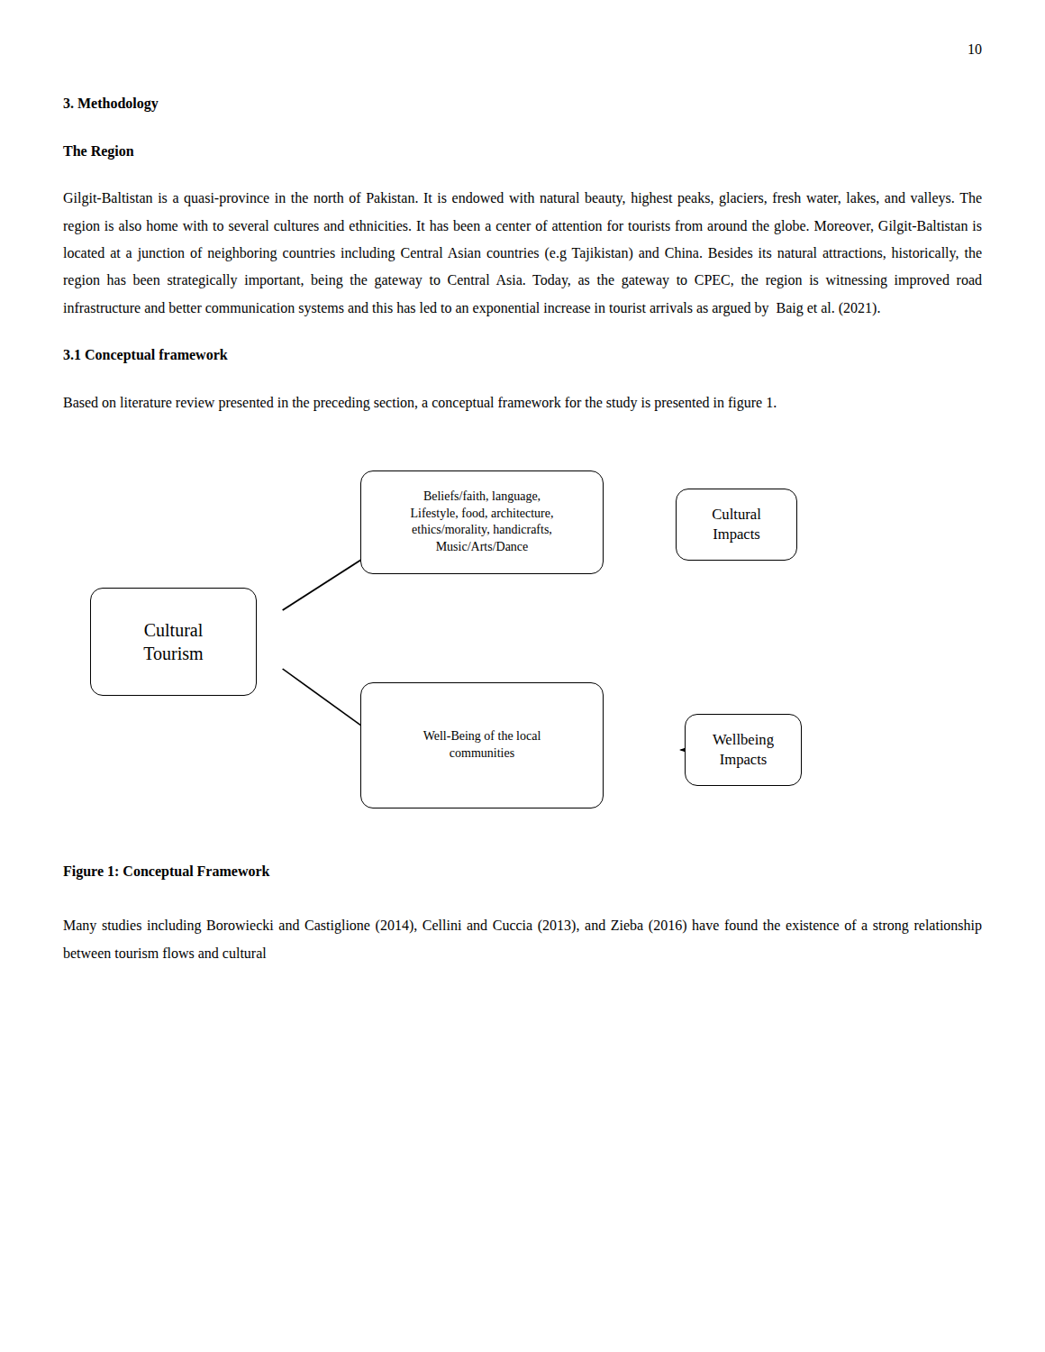10
3. Methodology
The Region
Gilgit-Baltistan is a quasi-province in the north of Pakistan. It is endowed with natural beauty, highest peaks, glaciers, fresh water, lakes, and valleys. The region is also home with to several cultures and ethnicities. It has been a center of attention for tourists from around the globe. Moreover, Gilgit-Baltistan is located at a junction of neighboring countries including Central Asian countries (e.g Tajikistan) and China. Besides its natural attractions, historically, the region has been strategically important, being the gateway to Central Asia. Today, as the gateway to CPEC, the region is witnessing improved road infrastructure and better communication systems and this has led to an exponential increase in tourist arrivals as argued by Baig et al. (2021).
3.1 Conceptual framework
Based on literature review presented in the preceding section, a conceptual framework for the study is presented in figure 1.
Cultural
Tourism
Beliefs/faith, language,
Lifestyle, food, architecture,
ethics/morality, handicrafts,
Music/Arts/Dance
Cultural
Impacts
Well-Being of the local
communities
Wellbeing
Impacts
Figure 1: Conceptual Framework
Many studies including Borowiecki and Castiglione (2014), Cellini and Cuccia (2013), and Zieba (2016) have found the existence of a strong relationship between tourism flows and cultural